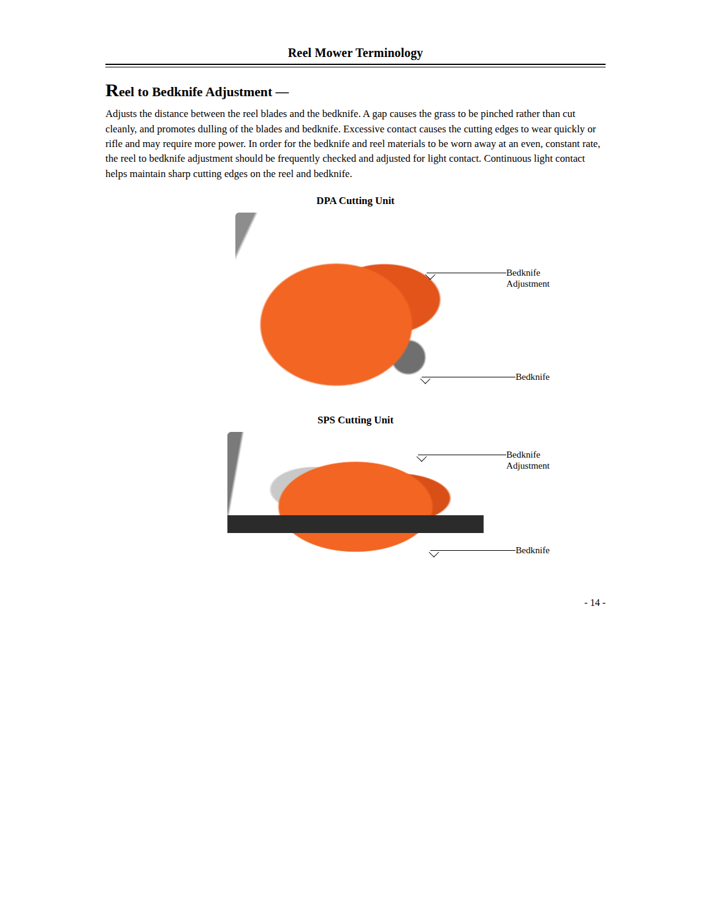Reel Mower Terminology
Reel to Bedknife Adjustment —
Adjusts the distance between the reel blades and the bedknife. A gap causes the grass to be pinched rather than cut cleanly, and promotes dulling of the blades and bedknife. Excessive contact causes the cutting edges to wear quickly or rifle and may require more power. In order for the bedknife and reel materials to be worn away at an even, constant rate, the reel to bedknife adjustment should be frequently checked and adjusted for light contact. Continuous light contact helps maintain sharp cutting edges on the reel and bedknife.
DPA Cutting Unit
Bedknife
Adjustment
Bedknife
SPS Cutting Unit
Bedknife
Adjustment
Bedknife
- 14 -